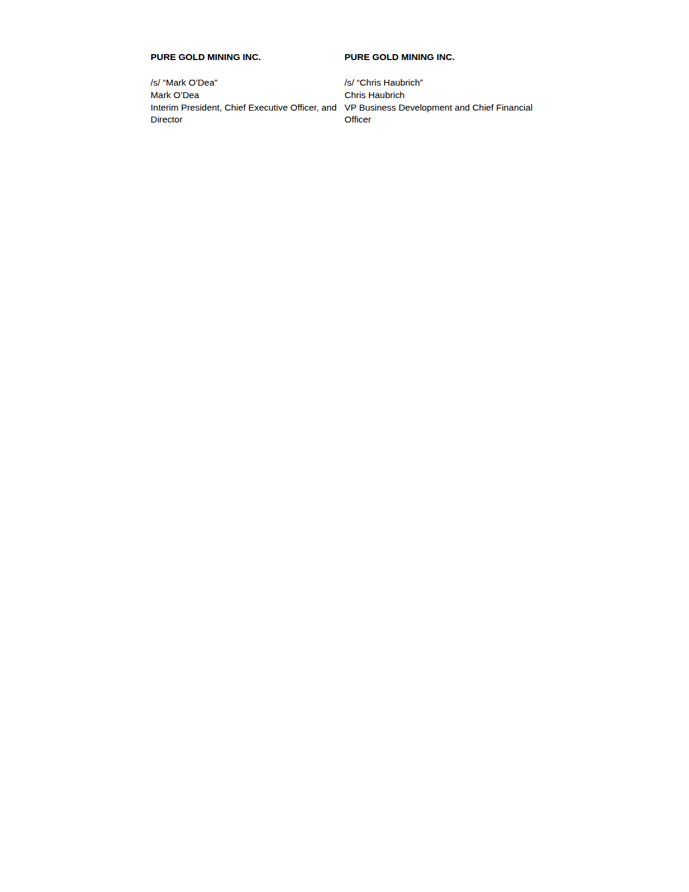| PURE GOLD MINING INC. /s/ “Mark O’Dea” Mark O’Dea Interim President, Chief Executive Officer, and Director | PURE GOLD MINING INC. /s/ “Chris Haubrich” Chris Haubrich VP Business Development and Chief Financial Officer |